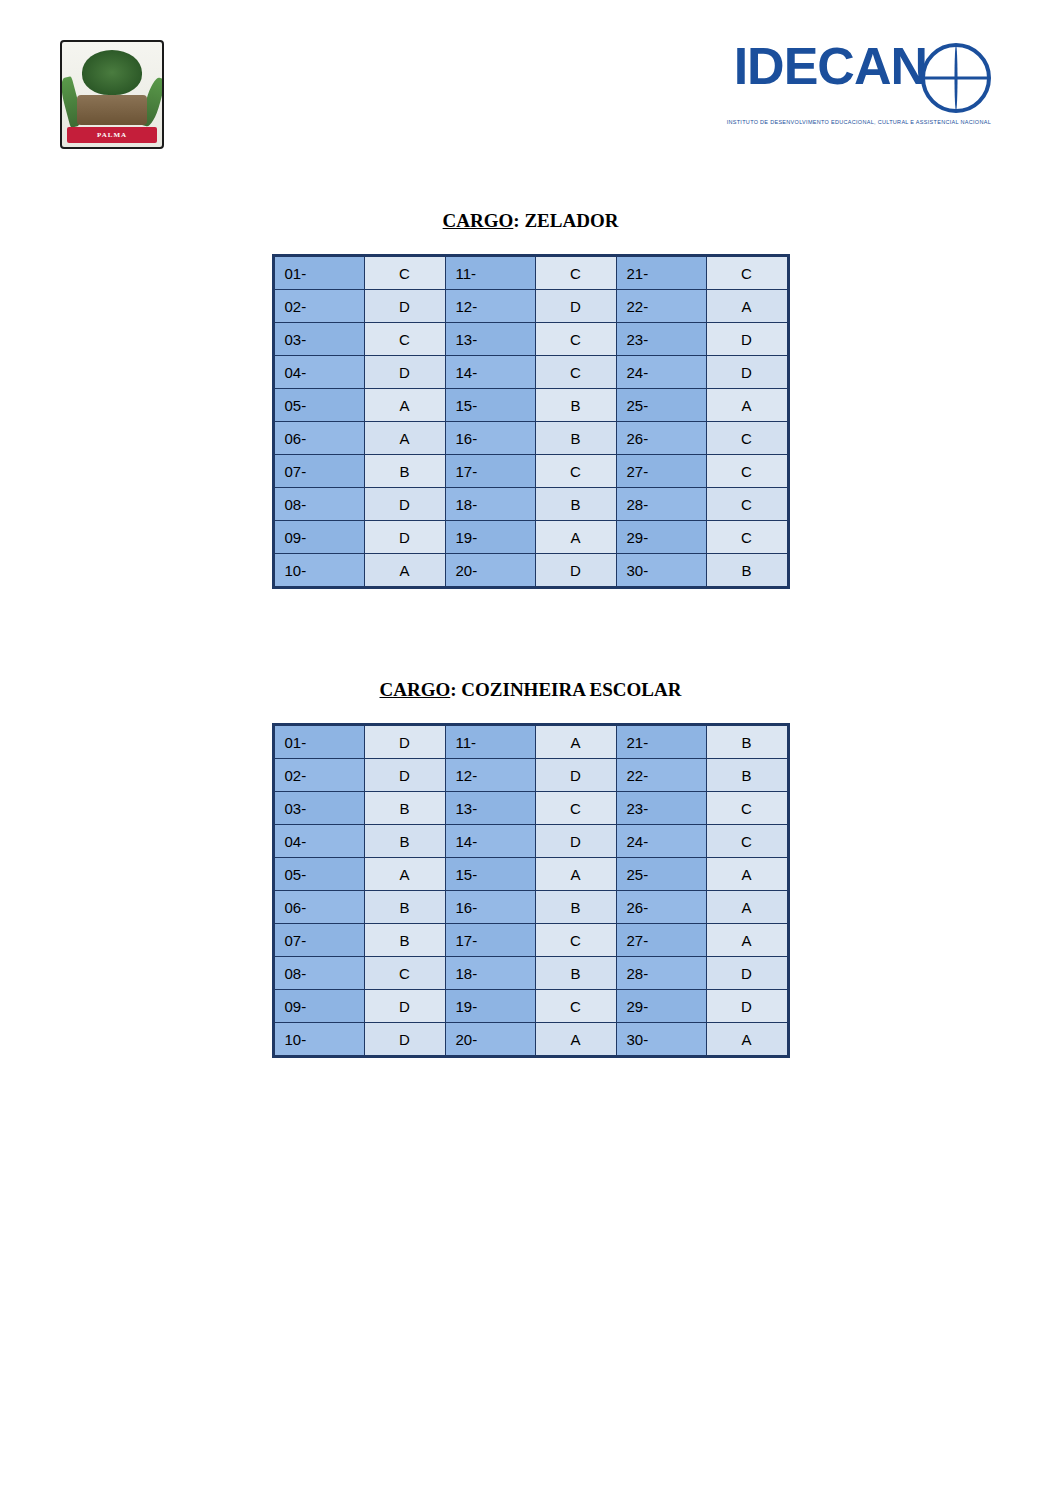PALMA
IDECAN
Instituto de Desenvolvimento Educacional, Cultural e Assistencial Nacional
CARGO: ZELADOR
| 01- | C | 11- | C | 21- | C |
| 02- | D | 12- | D | 22- | A |
| 03- | C | 13- | C | 23- | D |
| 04- | D | 14- | C | 24- | D |
| 05- | A | 15- | B | 25- | A |
| 06- | A | 16- | B | 26- | C |
| 07- | B | 17- | C | 27- | C |
| 08- | D | 18- | B | 28- | C |
| 09- | D | 19- | A | 29- | C |
| 10- | A | 20- | D | 30- | B |
CARGO: COZINHEIRA ESCOLAR
| 01- | D | 11- | A | 21- | B |
| 02- | D | 12- | D | 22- | B |
| 03- | B | 13- | C | 23- | C |
| 04- | B | 14- | D | 24- | C |
| 05- | A | 15- | A | 25- | A |
| 06- | B | 16- | B | 26- | A |
| 07- | B | 17- | C | 27- | A |
| 08- | C | 18- | B | 28- | D |
| 09- | D | 19- | C | 29- | D |
| 10- | D | 20- | A | 30- | A |